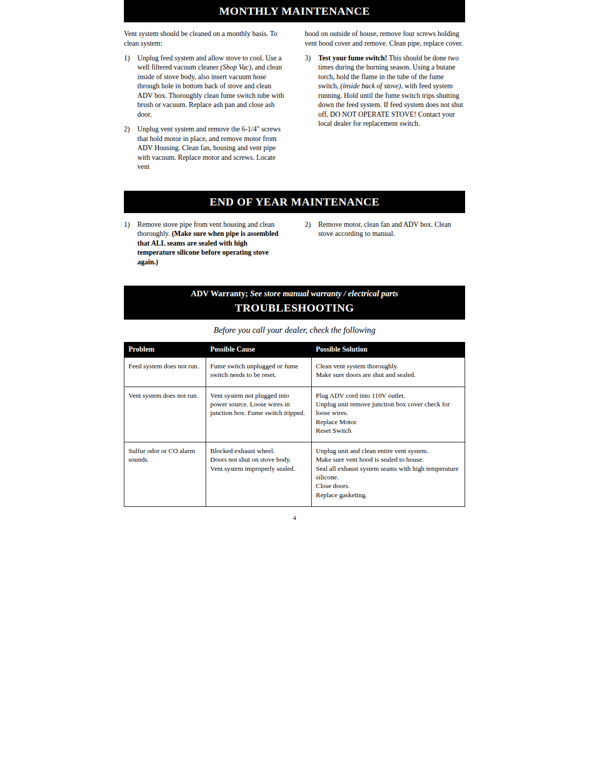MONTHLY MAINTENANCE
Vent system should be cleaned on a monthly basis. To clean system:
1) Unplug feed system and allow stove to cool. Use a well filtered vacuum cleaner (Shop Vac), and clean inside of stove body, also insert vacuum hose through hole in bottom back of stove and clean ADV box. Thoroughly clean fume switch tube with brush or vacuum. Replace ash pan and close ash door.
2) Unplug vent system and remove the 6-1/4" screws that hold motor in place, and remove motor from ADV Housing. Clean fan, housing and vent pipe with vacuum. Replace motor and screws. Locate vent
hood on outside of house, remove four screws holding vent hood cover and remove. Clean pipe, replace cover.
3) Test your fume switch! This should be done two times during the burning season. Using a butane torch, hold the flame in the tube of the fume switch, (inside back of stove), with feed system running. Hold until the fume switch trips shutting down the feed system. If feed system does not shut off, DO NOT OPERATE STOVE! Contact your local dealer for replacement switch.
END OF YEAR MAINTENANCE
1) Remove stove pipe from vent housing and clean thoroughly. (Make sure when pipe is assembled that ALL seams are sealed with high temperature silicone before operating stove again.)
2) Remove motor, clean fan and ADV box. Clean stove according to manual.
ADV Warranty; See store manual warranty / electrical parts
TROUBLESHOOTING
Before you call your dealer, check the following
| Problem | Possible Cause | Possible Solution |
| --- | --- | --- |
| Feed system does not run. | Fume switch unplugged or fume switch needs to be reset. | Clean vent system thoroughly. Make sure doors are shut and sealed. |
| Vent system does not run. | Vent system not plugged into power source. Loose wires in junction box. Fume switch tripped. | Plug ADV cord into 110V outlet. Unplug unit remove junction box cover check for loose wires. Replace Motor. Reset Switch |
| Sulfur odor or CO alarm sounds. | Blocked exhaust wheel. Doors not shut on stove body. Vent system improperly sealed. | Unplug unit and clean entire vent system. Make sure vent hood is sealed to house. Seal all exhaust system seams with high temperature silicone. Close doors. Replace gasketing. |
4